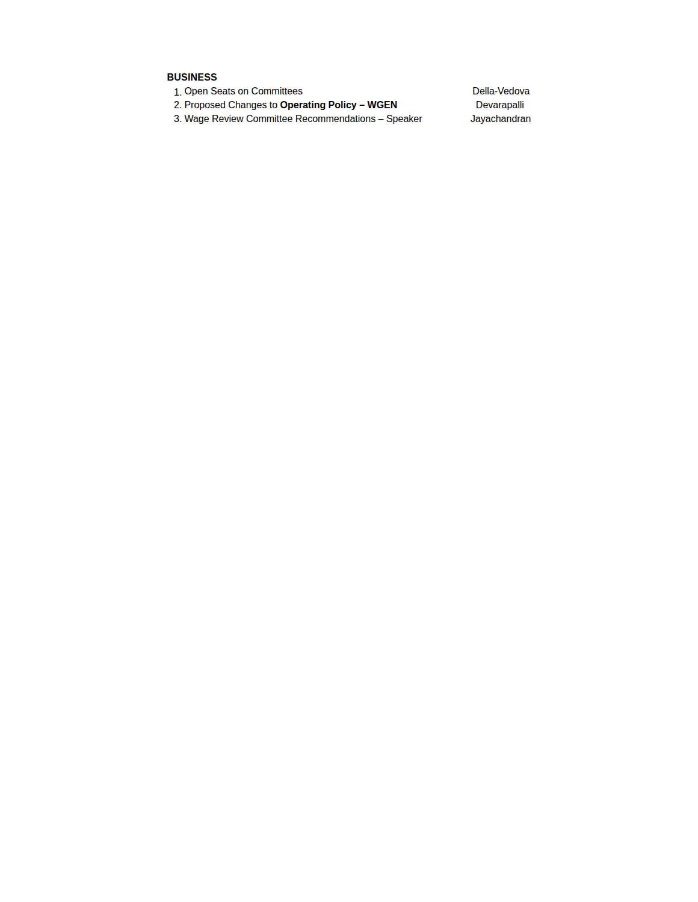BUSINESS
1. Open Seats on Committees Della-Vedova
2. Proposed Changes to Operating Policy – WGEN Devarapalli
3. Wage Review Committee Recommendations – Speaker Jayachandran